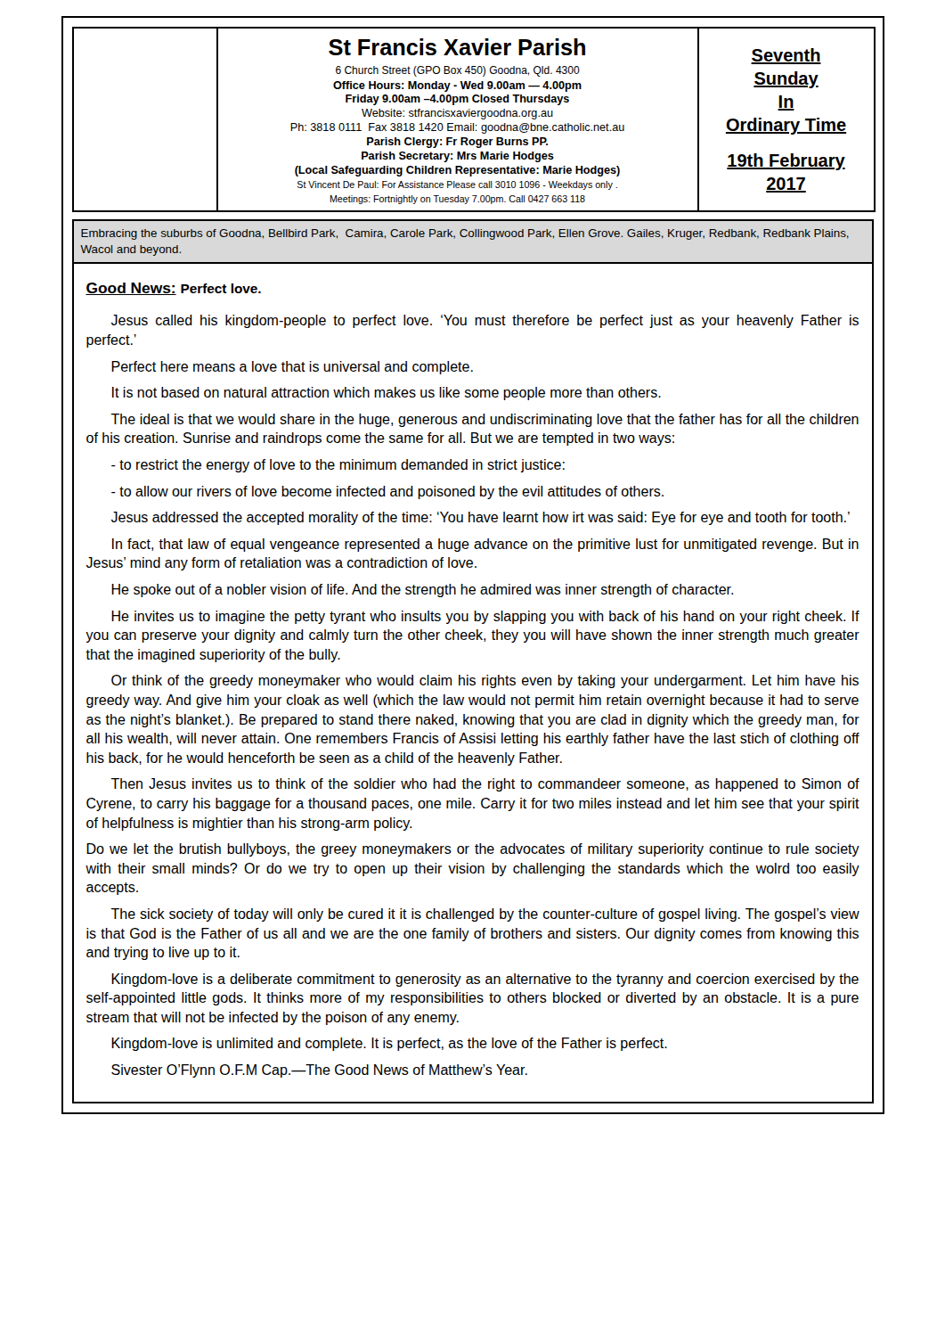St Francis Xavier Parish
6 Church Street (GPO Box 450) Goodna, Qld. 4300
Office Hours: Monday - Wed 9.00am — 4.00pm
Friday 9.00am –4.00pm Closed Thursdays
Website: stfrancisxaviergoodna.org.au
Ph: 3818 0111 Fax 3818 1420 Email: goodna@bne.catholic.net.au
Parish Clergy: Fr Roger Burns PP.
Parish Secretary: Mrs Marie Hodges
(Local Safeguarding Children Representative: Marie Hodges)
St Vincent De Paul: For Assistance Please call 3010 1096 - Weekdays only .
Meetings: Fortnightly on Tuesday 7.00pm. Call 0427 663 118
Seventh
Sunday
In
Ordinary Time 19th February
2017
Embracing the suburbs of Goodna, Bellbird Park, Camira, Carole Park, Collingwood Park, Ellen Grove. Gailes, Kruger, Redbank, Redbank Plains, Wacol and beyond.
Good News: Perfect love.
Jesus called his kingdom-people to perfect love. ‘You must therefore be perfect just as your heavenly Father is perfect.’
Perfect here means a love that is universal and complete.
It is not based on natural attraction which makes us like some people more than others.
The ideal is that we would share in the huge, generous and undiscriminating love that the father has for all the children of his creation. Sunrise and raindrops come the same for all. But we are tempted in two ways:
- to restrict the energy of love to the minimum demanded in strict justice:
- to allow our rivers of love become infected and poisoned by the evil attitudes of others.
Jesus addressed the accepted morality of the time: ‘You have learnt how irt was said: Eye for eye and tooth for tooth.’
In fact, that law of equal vengeance represented a huge advance on the primitive lust for unmitigated revenge. But in Jesus’ mind any form of retaliation was a contradiction of love.
He spoke out of a nobler vision of life. And the strength he admired was inner strength of character.
He invites us to imagine the petty tyrant who insults you by slapping you with back of his hand on your right cheek. If you can preserve your dignity and calmly turn the other cheek, they you will have shown the inner strength much greater that the imagined superiority of the bully.
Or think of the greedy moneymaker who would claim his rights even by taking your undergarment. Let him have his greedy way. And give him your cloak as well (which the law would not permit him retain overnight because it had to serve as the night’s blanket.). Be prepared to stand there naked, knowing that you are clad in dignity which the greedy man, for all his wealth, will never attain. One remembers Francis of Assisi letting his earthly father have the last stich of clothing off his back, for he would henceforth be seen as a child of the heavenly Father.
Then Jesus invites us to think of the soldier who had the right to commandeer someone, as happened to Simon of Cyrene, to carry his baggage for a thousand paces, one mile. Carry it for two miles instead and let him see that your spirit of helpfulness is mightier than his strong-arm policy.
Do we let the brutish bullyboys, the greey moneymakers or the advocates of military superiority continue to rule society with their small minds? Or do we try to open up their vision by challenging the standards which the wolrd too easily accepts.
The sick society of today will only be cured it it is challenged by the counter-culture of gospel living. The gospel’s view is that God is the Father of us all and we are the one family of brothers and sisters. Our dignity comes from knowing this and trying to live up to it.
Kingdom-love is a deliberate commitment to generosity as an alternative to the tyranny and coercion exercised by the self-appointed little gods. It thinks more of my responsibilities to others blocked or diverted by an obstacle. It is a pure stream that will not be infected by the poison of any enemy.
Kingdom-love is unlimited and complete. It is perfect, as the love of the Father is perfect.
Sivester O’Flynn O.F.M Cap.—The Good News of Matthew’s Year.